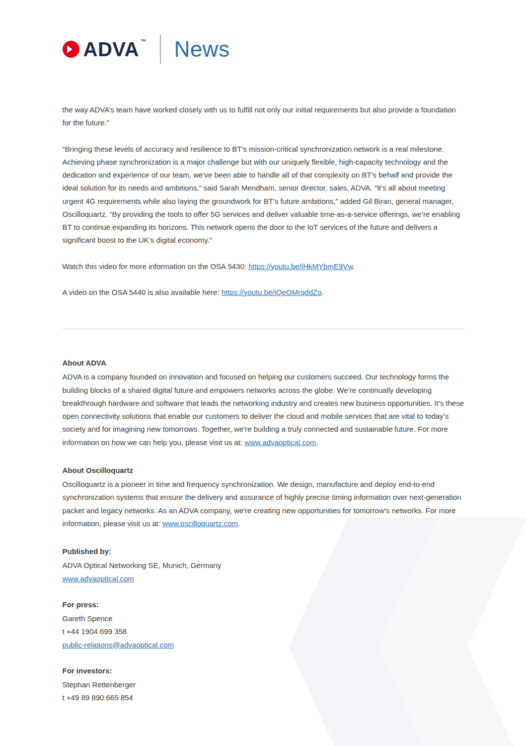ADVA™
News
the way ADVA’s team have worked closely with us to fulfill not only our initial requirements but also provide a foundation for the future.”
“Bringing these levels of accuracy and resilience to BT’s mission-critical synchronization network is a real milestone. Achieving phase synchronization is a major challenge but with our uniquely flexible, high-capacity technology and the dedication and experience of our team, we’ve been able to handle all of that complexity on BT’s behalf and provide the ideal solution for its needs and ambitions,” said Sarah Mendham, senior director, sales, ADVA. “It’s all about meeting urgent 4G requirements while also laying the groundwork for BT’s future ambitions,” added Gil Biran, general manager, Oscilloquartz. “By providing the tools to offer 5G services and deliver valuable time-as-a-service offerings, we’re enabling BT to continue expanding its horizons. This network opens the door to the IoT services of the future and delivers a significant boost to the UK’s digital economy.”
Watch this video for more information on the OSA 5430: https://youtu.be/iHkMYbmE9Vw.
A video on the OSA 5440 is also available here: https://youtu.be/iQeOMrqddZo.
About ADVA
ADVA is a company founded on innovation and focused on helping our customers succeed. Our technology forms the building blocks of a shared digital future and empowers networks across the globe. We’re continually developing breakthrough hardware and software that leads the networking industry and creates new business opportunities. It’s these open connectivity solutions that enable our customers to deliver the cloud and mobile services that are vital to today’s society and for imagining new tomorrows. Together, we're building a truly connected and sustainable future. For more information on how we can help you, please visit us at: www.advaoptical.com.
About Oscilloquartz
Oscilloquartz is a pioneer in time and frequency synchronization. We design, manufacture and deploy end-to-end synchronization systems that ensure the delivery and assurance of highly precise timing information over next-generation packet and legacy networks. As an ADVA company, we're creating new opportunities for tomorrow's networks. For more information, please visit us at: www.oscilloquartz.com.
Published by:
ADVA Optical Networking SE, Munich, Germany
www.advaoptical.com
For press:
Gareth Spence
t +44 1904 699 358
public-relations@advaoptical.com
For investors:
Stephan Rettenberger
t +49 89 890 665 854